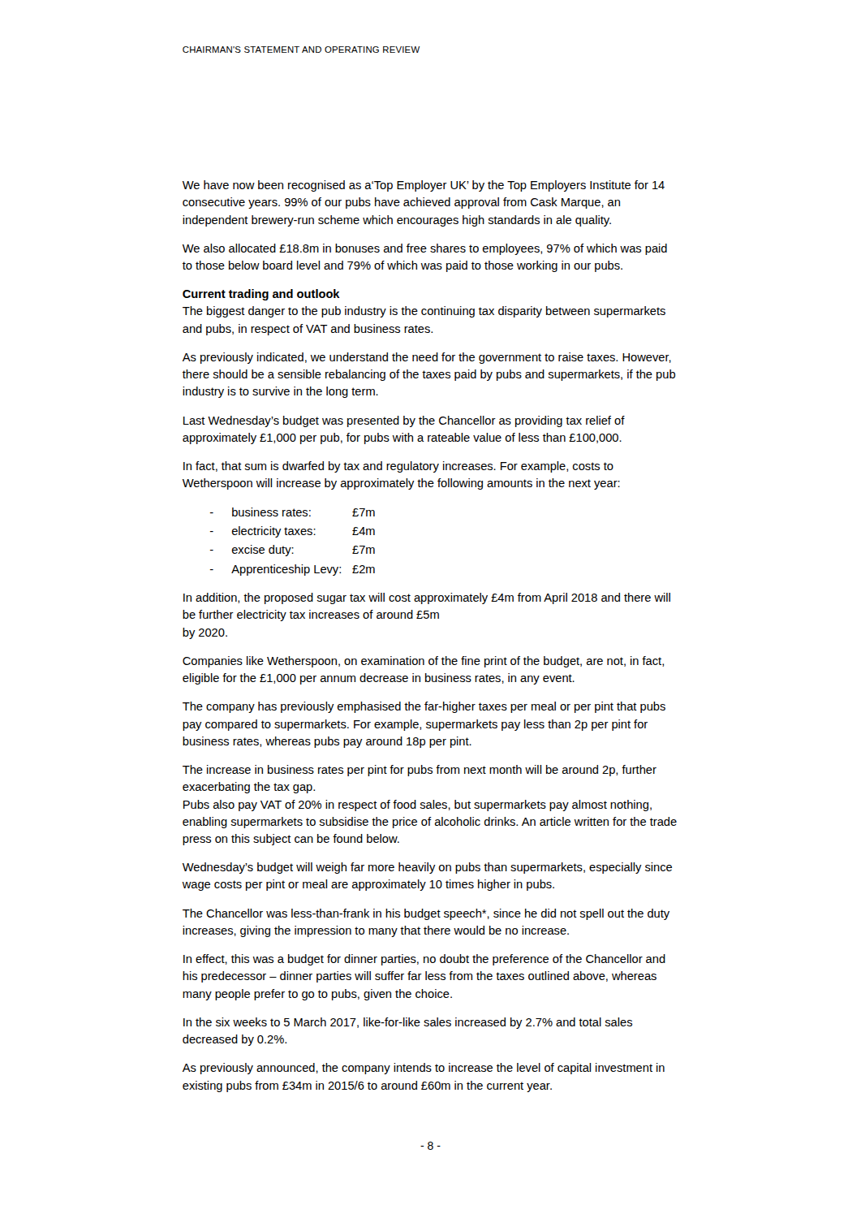CHAIRMAN'S STATEMENT AND OPERATING REVIEW
We have now been recognised as a‘Top Employer UK’ by the Top Employers Institute for 14 consecutive years. 99% of our pubs have achieved approval from Cask Marque, an independent brewery-run scheme which encourages high standards in ale quality.
We also allocated £18.8m in bonuses and free shares to employees, 97% of which was paid to those below board level and 79% of which was paid to those working in our pubs.
Current trading and outlook
The biggest danger to the pub industry is the continuing tax disparity between supermarkets and pubs, in respect of VAT and business rates.
As previously indicated, we understand the need for the government to raise taxes. However, there should be a sensible rebalancing of the taxes paid by pubs and supermarkets, if the pub industry is to survive in the long term.
Last Wednesday’s budget was presented by the Chancellor as providing tax relief of approximately £1,000 per pub, for pubs with a rateable value of less than £100,000.
In fact, that sum is dwarfed by tax and regulatory increases. For example, costs to Wetherspoon will increase by approximately the following amounts in the next year:
-business rates:£7m
-electricity taxes:£4m
-excise duty:£7m
-Apprenticeship Levy:£2m
In addition, the proposed sugar tax will cost approximately £4m from April 2018 and there will be further electricity tax increases of around £5m
by 2020.
Companies like Wetherspoon, on examination of the fine print of the budget, are not, in fact, eligible for the £1,000 per annum decrease in business rates, in any event.
The company has previously emphasised the far-higher taxes per meal or per pint that pubs pay compared to supermarkets. For example, supermarkets pay less than 2p per pint for business rates, whereas pubs pay around 18p per pint.
The increase in business rates per pint for pubs from next month will be around 2p, further exacerbating the tax gap.
Pubs also pay VAT of 20% in respect of food sales, but supermarkets pay almost nothing, enabling supermarkets to subsidise the price of alcoholic drinks. An article written for the trade press on this subject can be found below.
Wednesday’s budget will weigh far more heavily on pubs than supermarkets, especially since wage costs per pint or meal are approximately 10 times higher in pubs.
The Chancellor was less-than-frank in his budget speech*, since he did not spell out the duty increases, giving the impression to many that there would be no increase.
In effect, this was a budget for dinner parties, no doubt the preference of the Chancellor and his predecessor – dinner parties will suffer far less from the taxes outlined above, whereas many people prefer to go to pubs, given the choice.
In the six weeks to 5 March 2017, like-for-like sales increased by 2.7% and total sales decreased by 0.2%.
As previously announced, the company intends to increase the level of capital investment in existing pubs from £34m in 2015/6 to around £60m in the current year.
- 8 -